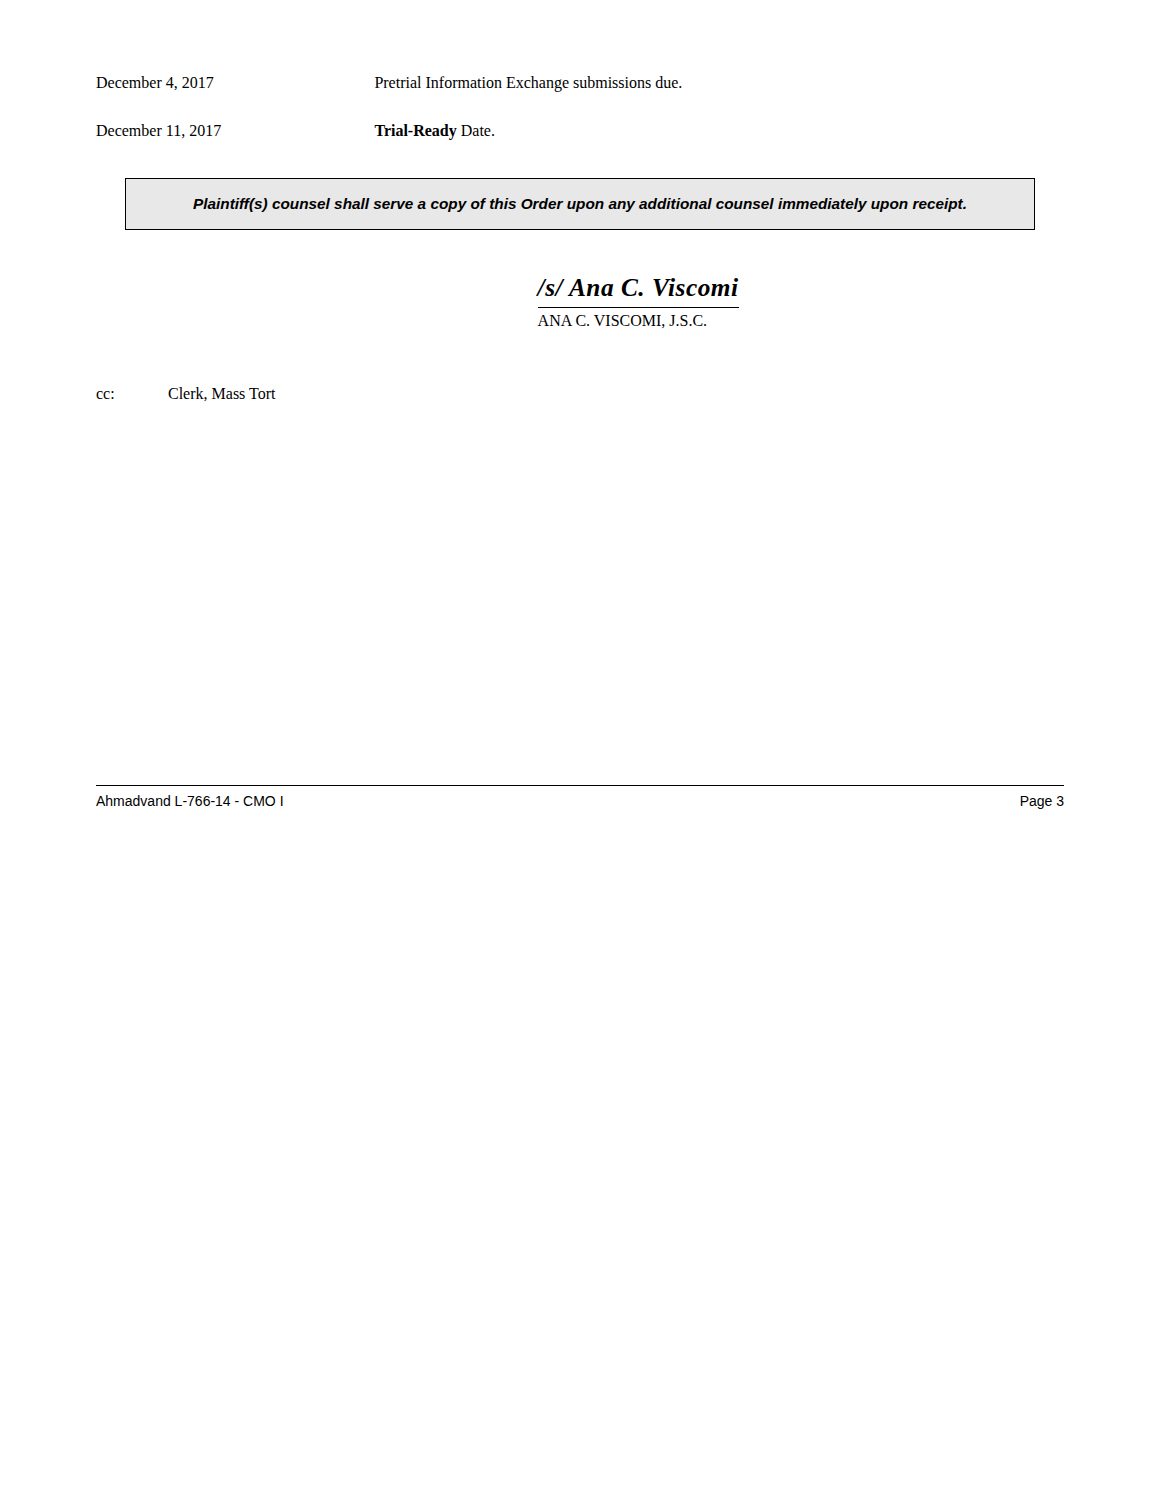December 4, 2017
Pretrial Information Exchange submissions due.
December 11, 2017
Trial-Ready Date.
Plaintiff(s) counsel shall serve a copy of this Order upon any additional counsel immediately upon receipt.
/s/ Ana C. Viscomi
ANA C. VISCOMI, J.S.C.
cc: Clerk, Mass Tort
Ahmadvand L-766-14 - CMO I Page 3